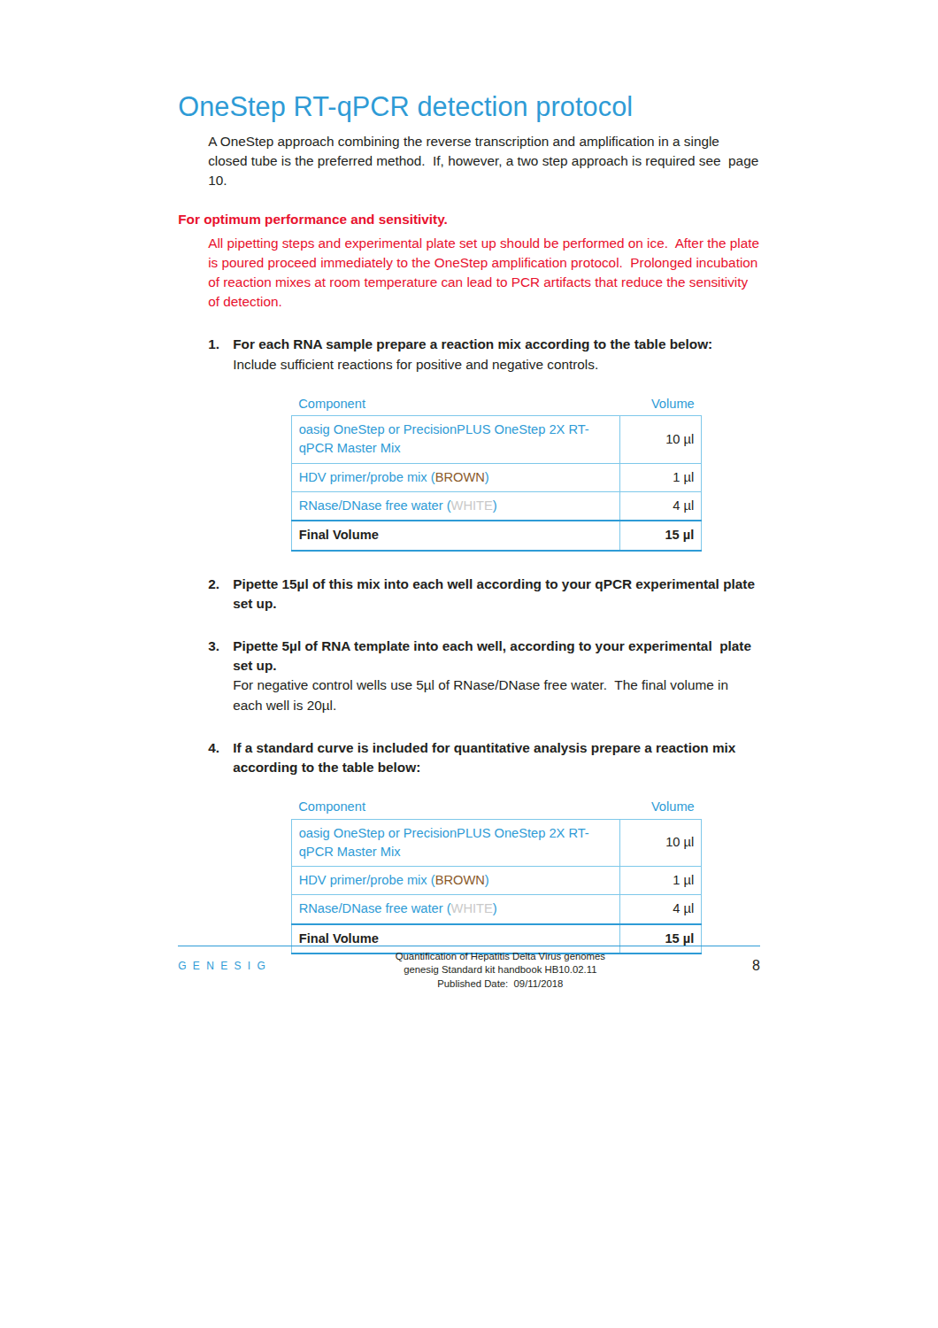OneStep RT-qPCR detection protocol
A OneStep approach combining the reverse transcription and amplification in a single closed tube is the preferred method. If, however, a two step approach is required see page 10.
For optimum performance and sensitivity.
All pipetting steps and experimental plate set up should be performed on ice. After the plate is poured proceed immediately to the OneStep amplification protocol. Prolonged incubation of reaction mixes at room temperature can lead to PCR artifacts that reduce the sensitivity of detection.
For each RNA sample prepare a reaction mix according to the table below:
Include sufficient reactions for positive and negative controls.
| Component | Volume |
| --- | --- |
| oasig OneStep or PrecisionPLUS OneStep 2X RT-qPCR Master Mix | 10 µl |
| HDV primer/probe mix ( BROWN ) | 1 µl |
| RNase/DNase free water ( WHITE ) | 4 µl |
| Final Volume | 15 µl |
Pipette 15µl of this mix into each well according to your qPCR experimental plate set up.
Pipette 5µl of RNA template into each well, according to your experimental plate set up.
For negative control wells use 5µl of RNase/DNase free water. The final volume in each well is 20µl.
If a standard curve is included for quantitative analysis prepare a reaction mix according to the table below:
| Component | Volume |
| --- | --- |
| oasig OneStep or PrecisionPLUS OneStep 2X RT-qPCR Master Mix | 10 µl |
| HDV primer/probe mix ( BROWN ) | 1 µl |
| RNase/DNase free water ( WHITE ) | 4 µl |
| Final Volume | 15 µl |
G E N E S I G
Quantification of Hepatitis Delta Virus genomes
genesig Standard kit handbook HB10.02.11
Published Date: 09/11/2018
8